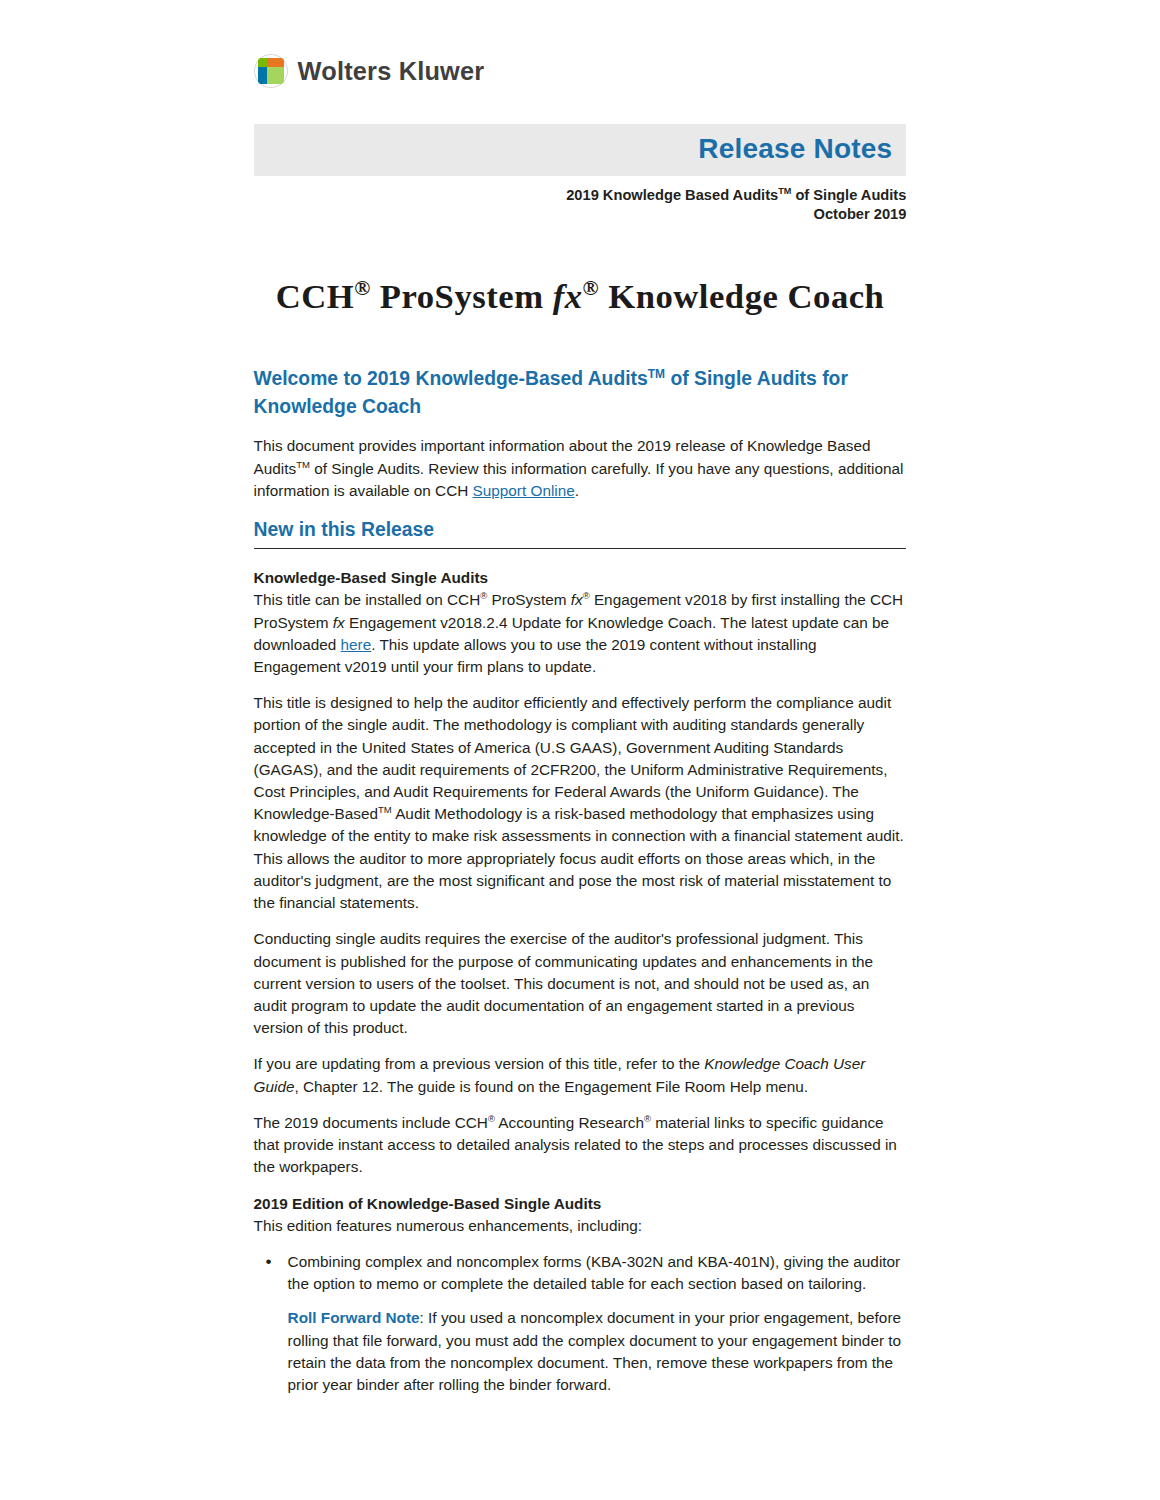Wolters Kluwer
Release Notes
2019 Knowledge Based AuditsTM of Single Audits
October 2019
CCH® ProSystem fx® Knowledge Coach
Welcome to 2019 Knowledge-Based AuditsTM of Single Audits for Knowledge Coach
This document provides important information about the 2019 release of Knowledge Based AuditsTM of Single Audits. Review this information carefully. If you have any questions, additional information is available on CCH Support Online.
New in this Release
Knowledge-Based Single Audits
This title can be installed on CCH® ProSystem fx® Engagement v2018 by first installing the CCH ProSystem fx Engagement v2018.2.4 Update for Knowledge Coach. The latest update can be downloaded here. This update allows you to use the 2019 content without installing Engagement v2019 until your firm plans to update.
This title is designed to help the auditor efficiently and effectively perform the compliance audit portion of the single audit. The methodology is compliant with auditing standards generally accepted in the United States of America (U.S GAAS), Government Auditing Standards (GAGAS), and the audit requirements of 2CFR200, the Uniform Administrative Requirements, Cost Principles, and Audit Requirements for Federal Awards (the Uniform Guidance). The Knowledge-BasedTM Audit Methodology is a risk-based methodology that emphasizes using knowledge of the entity to make risk assessments in connection with a financial statement audit. This allows the auditor to more appropriately focus audit efforts on those areas which, in the auditor's judgment, are the most significant and pose the most risk of material misstatement to the financial statements.
Conducting single audits requires the exercise of the auditor's professional judgment. This document is published for the purpose of communicating updates and enhancements in the current version to users of the toolset. This document is not, and should not be used as, an audit program to update the audit documentation of an engagement started in a previous version of this product.
If you are updating from a previous version of this title, refer to the Knowledge Coach User Guide, Chapter 12. The guide is found on the Engagement File Room Help menu.
The 2019 documents include CCH® Accounting Research® material links to specific guidance that provide instant access to detailed analysis related to the steps and processes discussed in the workpapers.
2019 Edition of Knowledge-Based Single Audits
This edition features numerous enhancements, including:
Combining complex and noncomplex forms (KBA-302N and KBA-401N), giving the auditor the option to memo or complete the detailed table for each section based on tailoring.
Roll Forward Note: If you used a noncomplex document in your prior engagement, before rolling that file forward, you must add the complex document to your engagement binder to retain the data from the noncomplex document. Then, remove these workpapers from the prior year binder after rolling the binder forward.